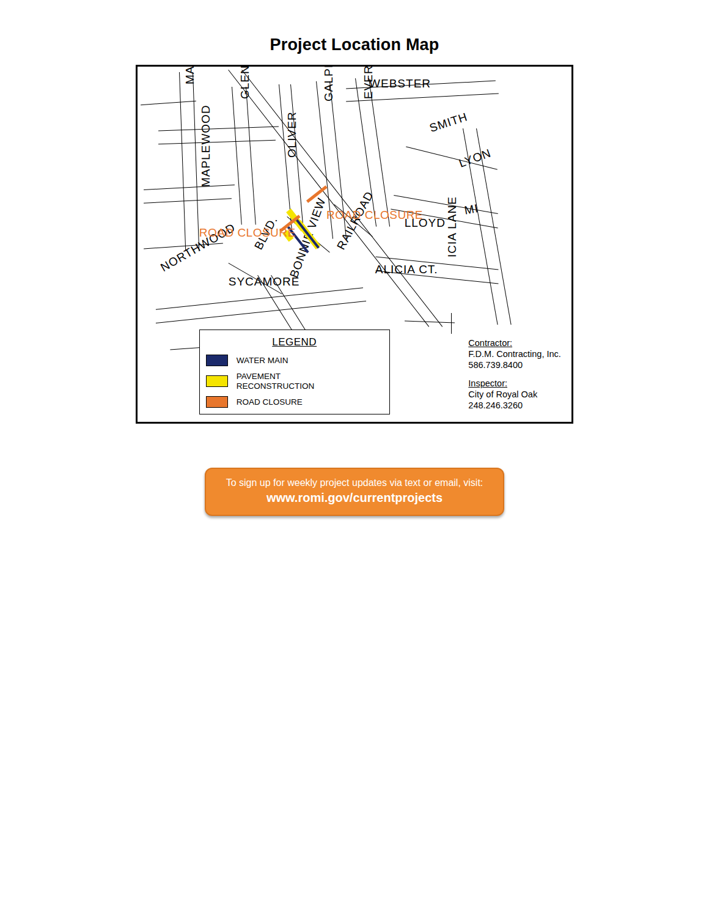Project Location Map
MAPL
GLENVIEW
MAPLEWOOD
OLIVER
GALPIN
EVERGREEN
WEBSTER
SMITH
LYON
MI
LLOYD
ALICIA CT.
ICIA LANE
NORTHWOOD
SYCAMORE
BLVD.
BONNIE VIEW
RAILROAD
ROAD CLOSURE
ROAD CLOSURE
LEGEND
WATER MAIN
PAVEMENT
RECONSTRUCTION
ROAD CLOSURE
Contractor:
F.D.M. Contracting, Inc.
586.739.8400
Inspector:
City of Royal Oak
248.246.3260
To sign up for weekly project updates via text or email, visit:
www.romi.gov/currentprojects